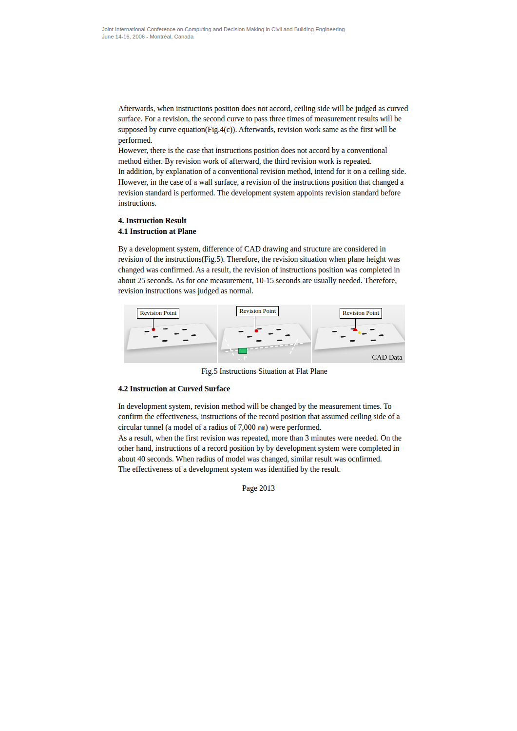Joint International Conference on Computing and Decision Making in Civil and Building Engineering
June 14-16, 2006 - Montréal, Canada
Afterwards, when instructions position does not accord, ceiling side will be judged as curved surface. For a revision, the second curve to pass three times of measurement results will be supposed by curve equation(Fig.4(c)). Afterwards, revision work same as the first will be performed.
However, there is the case that instructions position does not accord by a conventional method either. By revision work of afterward, the third revision work is repeated.
In addition, by explanation of a conventional revision method, intend for it on a ceiling side. However, in the case of a wall surface, a revision of the instructions position that changed a revision standard is performed. The development system appoints revision standard before instructions.
4. Instruction Result
4.1 Instruction at Plane
By a development system, difference of CAD drawing and structure are considered in revision of the instructions(Fig.5). Therefore, the revision situation when plane height was changed was confirmed. As a result, the revision of instructions position was completed in about 25 seconds. As for one measurement, 10-15 seconds are usually needed. Therefore, revision instructions was judged as normal.
Revision Point
Revision Point
ＵＰ
Revision Point
CAD Data
Fig.5 Instructions Situation at Flat Plane
4.2 Instruction at Curved Surface
In development system, revision method will be changed by the measurement times. To confirm the effectiveness, instructions of the record position that assumed ceiling side of a circular tunnel (a model of a radius of 7,000 ㎜) were performed.
As a result, when the first revision was repeated, more than 3 minutes were needed. On the other hand, instructions of a record position by by development system were completed in about 40 seconds. When radius of model was changed, similar result was ocnfirmed.
The effectiveness of a development system was identified by the result.
Page 2013